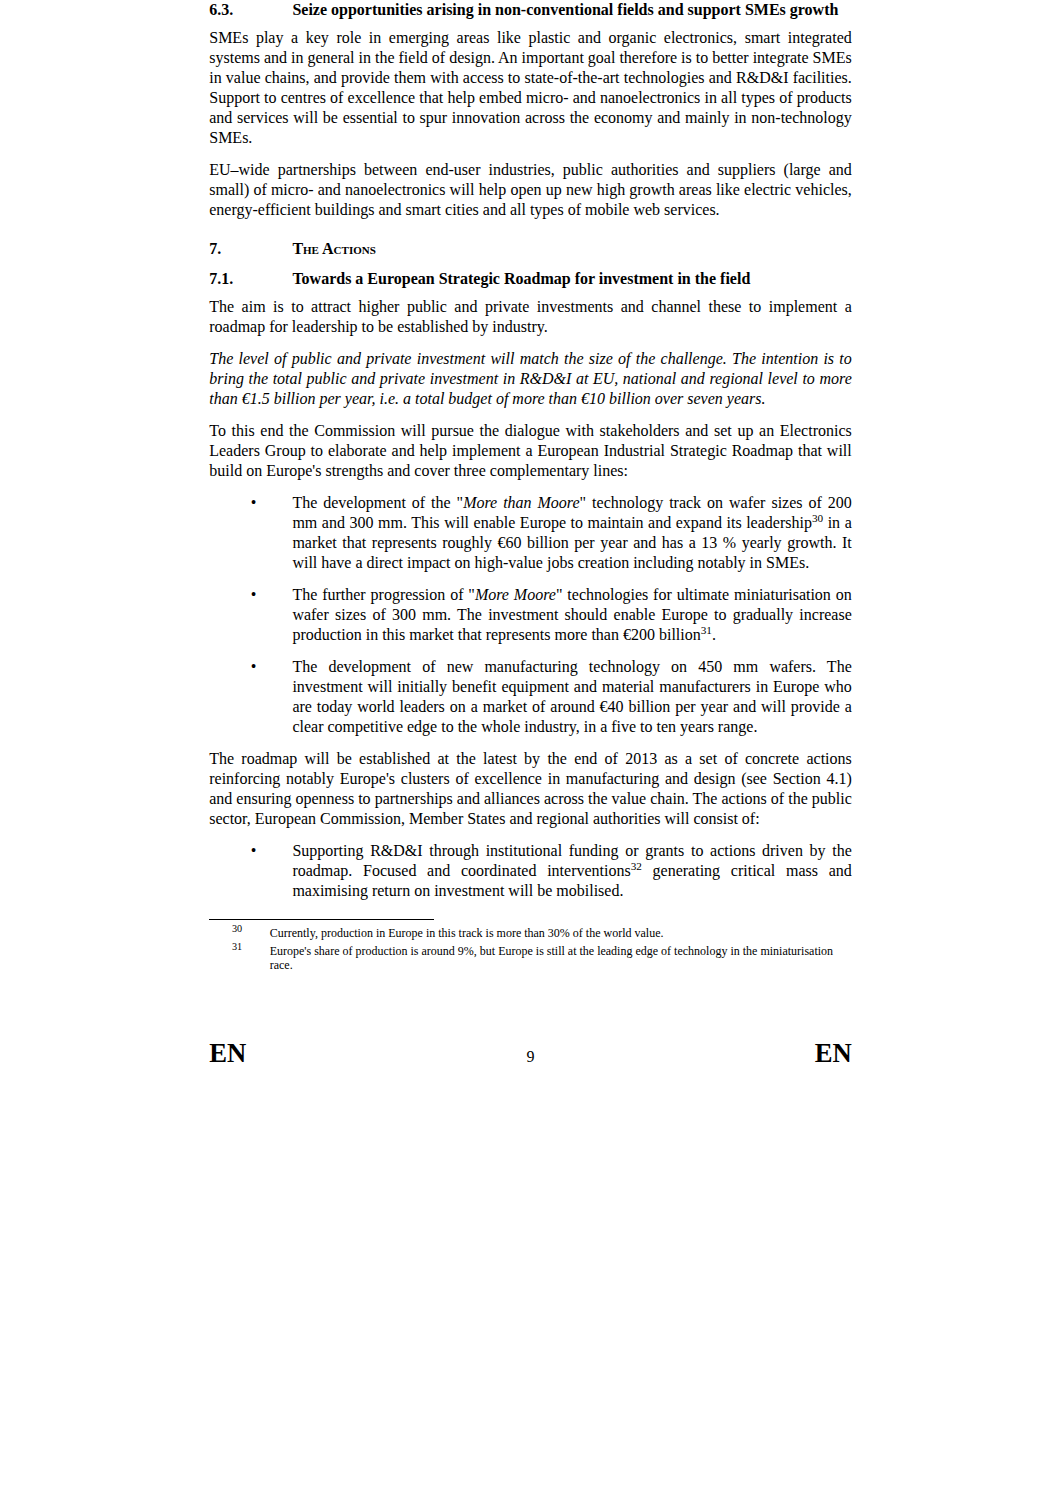6.3. Seize opportunities arising in non-conventional fields and support SMEs growth
SMEs play a key role in emerging areas like plastic and organic electronics, smart integrated systems and in general in the field of design. An important goal therefore is to better integrate SMEs in value chains, and provide them with access to state-of-the-art technologies and R&D&I facilities. Support to centres of excellence that help embed micro- and nanoelectronics in all types of products and services will be essential to spur innovation across the economy and mainly in non-technology SMEs.
EU–wide partnerships between end-user industries, public authorities and suppliers (large and small) of micro- and nanoelectronics will help open up new high growth areas like electric vehicles, energy-efficient buildings and smart cities and all types of mobile web services.
7. The Actions
7.1. Towards a European Strategic Roadmap for investment in the field
The aim is to attract higher public and private investments and channel these to implement a roadmap for leadership to be established by industry.
The level of public and private investment will match the size of the challenge. The intention is to bring the total public and private investment in R&D&I at EU, national and regional level to more than €1.5 billion per year, i.e. a total budget of more than €10 billion over seven years.
To this end the Commission will pursue the dialogue with stakeholders and set up an Electronics Leaders Group to elaborate and help implement a European Industrial Strategic Roadmap that will build on Europe's strengths and cover three complementary lines:
The development of the "More than Moore" technology track on wafer sizes of 200 mm and 300 mm. This will enable Europe to maintain and expand its leadership30 in a market that represents roughly €60 billion per year and has a 13 % yearly growth. It will have a direct impact on high-value jobs creation including notably in SMEs.
The further progression of "More Moore" technologies for ultimate miniaturisation on wafer sizes of 300 mm. The investment should enable Europe to gradually increase production in this market that represents more than €200 billion31.
The development of new manufacturing technology on 450 mm wafers. The investment will initially benefit equipment and material manufacturers in Europe who are today world leaders on a market of around €40 billion per year and will provide a clear competitive edge to the whole industry, in a five to ten years range.
The roadmap will be established at the latest by the end of 2013 as a set of concrete actions reinforcing notably Europe's clusters of excellence in manufacturing and design (see Section 4.1) and ensuring openness to partnerships and alliances across the value chain. The actions of the public sector, European Commission, Member States and regional authorities will consist of:
Supporting R&D&I through institutional funding or grants to actions driven by the roadmap. Focused and coordinated interventions32 generating critical mass and maximising return on investment will be mobilised.
30
Currently, production in Europe in this track is more than 30% of the world value.
31
Europe's share of production is around 9%, but Europe is still at the leading edge of technology in the miniaturisation race.
EN 9 EN